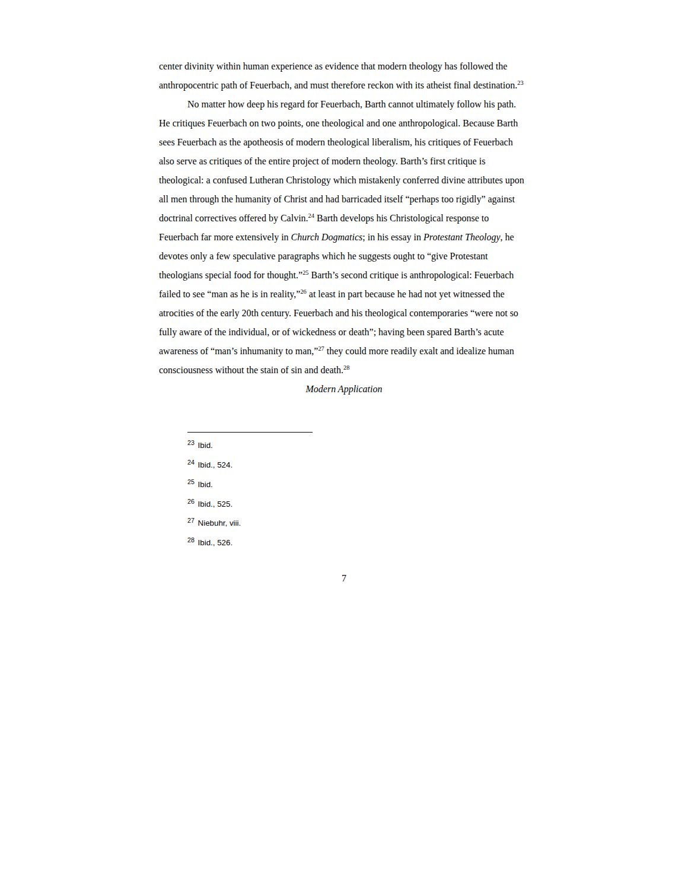center divinity within human experience as evidence that modern theology has followed the anthropocentric path of Feuerbach, and must therefore reckon with its atheist final destination.23
No matter how deep his regard for Feuerbach, Barth cannot ultimately follow his path. He critiques Feuerbach on two points, one theological and one anthropological. Because Barth sees Feuerbach as the apotheosis of modern theological liberalism, his critiques of Feuerbach also serve as critiques of the entire project of modern theology. Barth’s first critique is theological: a confused Lutheran Christology which mistakenly conferred divine attributes upon all men through the humanity of Christ and had barricaded itself “perhaps too rigidly” against doctrinal correctives offered by Calvin.24 Barth develops his Christological response to Feuerbach far more extensively in Church Dogmatics; in his essay in Protestant Theology, he devotes only a few speculative paragraphs which he suggests ought to “give Protestant theologians special food for thought.”25 Barth’s second critique is anthropological: Feuerbach failed to see “man as he is in reality,”26 at least in part because he had not yet witnessed the atrocities of the early 20th century. Feuerbach and his theological contemporaries “were not so fully aware of the individual, or of wickedness or death”; having been spared Barth’s acute awareness of “man’s inhumanity to man,”27 they could more readily exalt and idealize human consciousness without the stain of sin and death.28
Modern Application
23 Ibid.
24 Ibid., 524.
25 Ibid.
26 Ibid., 525.
27 Niebuhr, viii.
28 Ibid., 526.
7